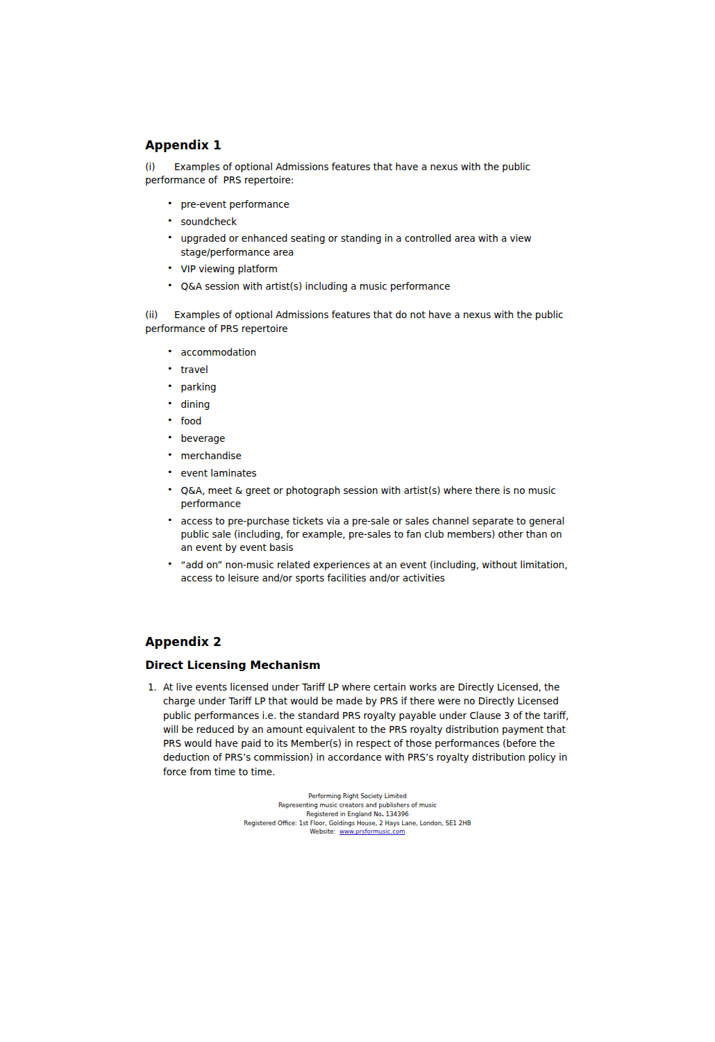Appendix 1
(i) Examples of optional Admissions features that have a nexus with the public performance of PRS repertoire:
pre-event performance
soundcheck
upgraded or enhanced seating or standing in a controlled area with a view stage/performance area
VIP viewing platform
Q&A session with artist(s) including a music performance
(ii) Examples of optional Admissions features that do not have a nexus with the public performance of PRS repertoire
accommodation
travel
parking
dining
food
beverage
merchandise
event laminates
Q&A, meet & greet or photograph session with artist(s) where there is no music performance
access to pre-purchase tickets via a pre-sale or sales channel separate to general public sale (including, for example, pre-sales to fan club members) other than on an event by event basis
“add on” non-music related experiences at an event (including, without limitation, access to leisure and/or sports facilities and/or activities
Appendix 2
Direct Licensing Mechanism
At live events licensed under Tariff LP where certain works are Directly Licensed, the charge under Tariff LP that would be made by PRS if there were no Directly Licensed public performances i.e. the standard PRS royalty payable under Clause 3 of the tariff, will be reduced by an amount equivalent to the PRS royalty distribution payment that PRS would have paid to its Member(s) in respect of those performances (before the deduction of PRS’s commission) in accordance with PRS’s royalty distribution policy in force from time to time.
Performing Right Society Limited
Representing music creators and publishers of music
Registered in England No. 134396
Registered Office: 1st Floor, Goldings House, 2 Hays Lane, London, SE1 2HB
Website: www.prsformusic.com